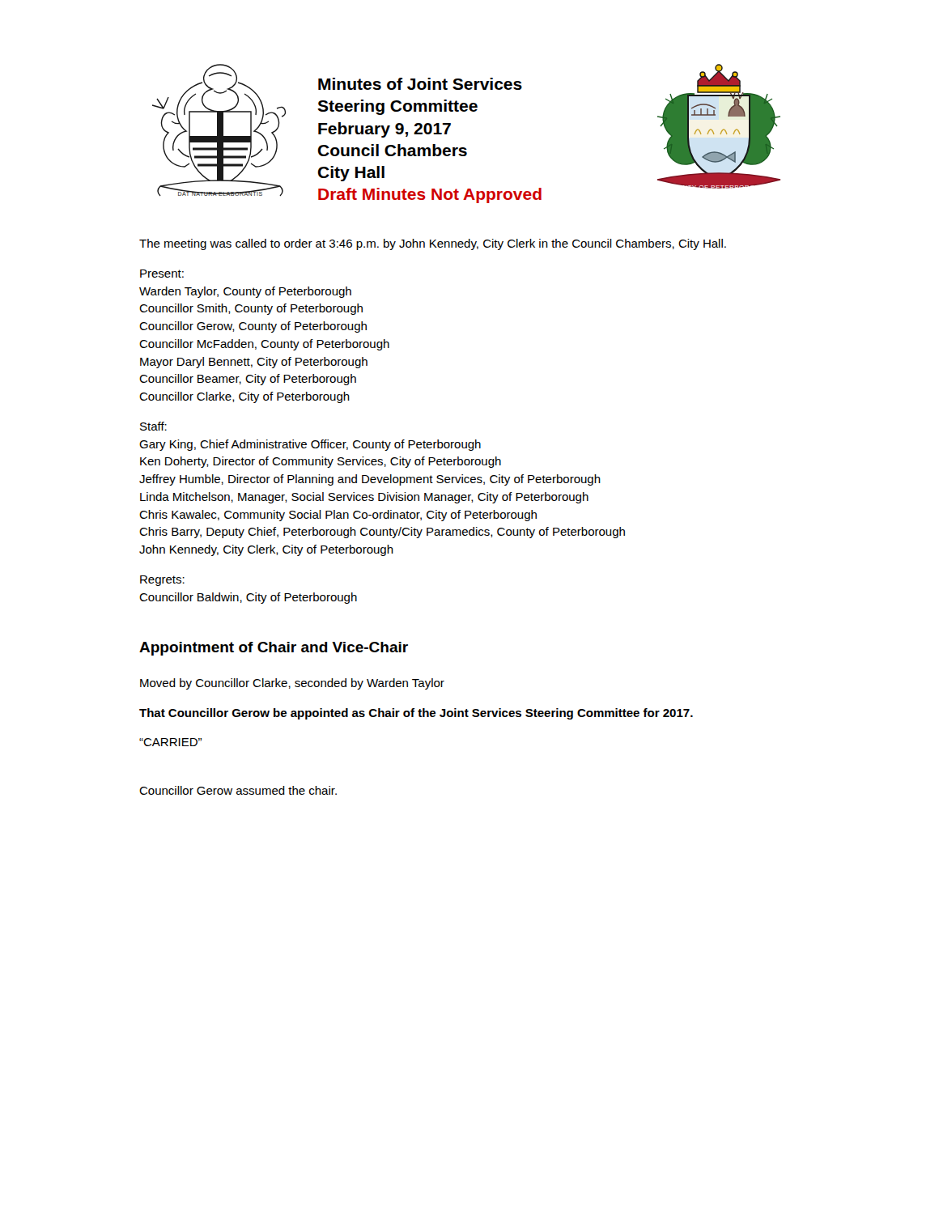DAT NATURA ELABORANTIS
Minutes of Joint Services
Steering Committee
February 9, 2017
Council Chambers
City Hall
Draft Minutes Not Approved
COUNTY OF PETERBOROUGH
The meeting was called to order at 3:46 p.m. by John Kennedy, City Clerk in the Council Chambers, City Hall.
Present:
Warden Taylor, County of Peterborough
Councillor Smith, County of Peterborough
Councillor Gerow, County of Peterborough
Councillor McFadden, County of Peterborough
Mayor Daryl Bennett, City of Peterborough
Councillor Beamer, City of Peterborough
Councillor Clarke, City of Peterborough
Staff:
Gary King, Chief Administrative Officer, County of Peterborough
Ken Doherty, Director of Community Services, City of Peterborough
Jeffrey Humble, Director of Planning and Development Services, City of Peterborough
Linda Mitchelson, Manager, Social Services Division Manager, City of Peterborough
Chris Kawalec, Community Social Plan Co-ordinator, City of Peterborough
Chris Barry, Deputy Chief, Peterborough County/City Paramedics, County of Peterborough
John Kennedy, City Clerk, City of Peterborough
Regrets:
Councillor Baldwin, City of Peterborough
Appointment of Chair and Vice-Chair
Moved by Councillor Clarke, seconded by Warden Taylor
That Councillor Gerow be appointed as Chair of the Joint Services Steering Committee for 2017.
“CARRIED”
Councillor Gerow assumed the chair.